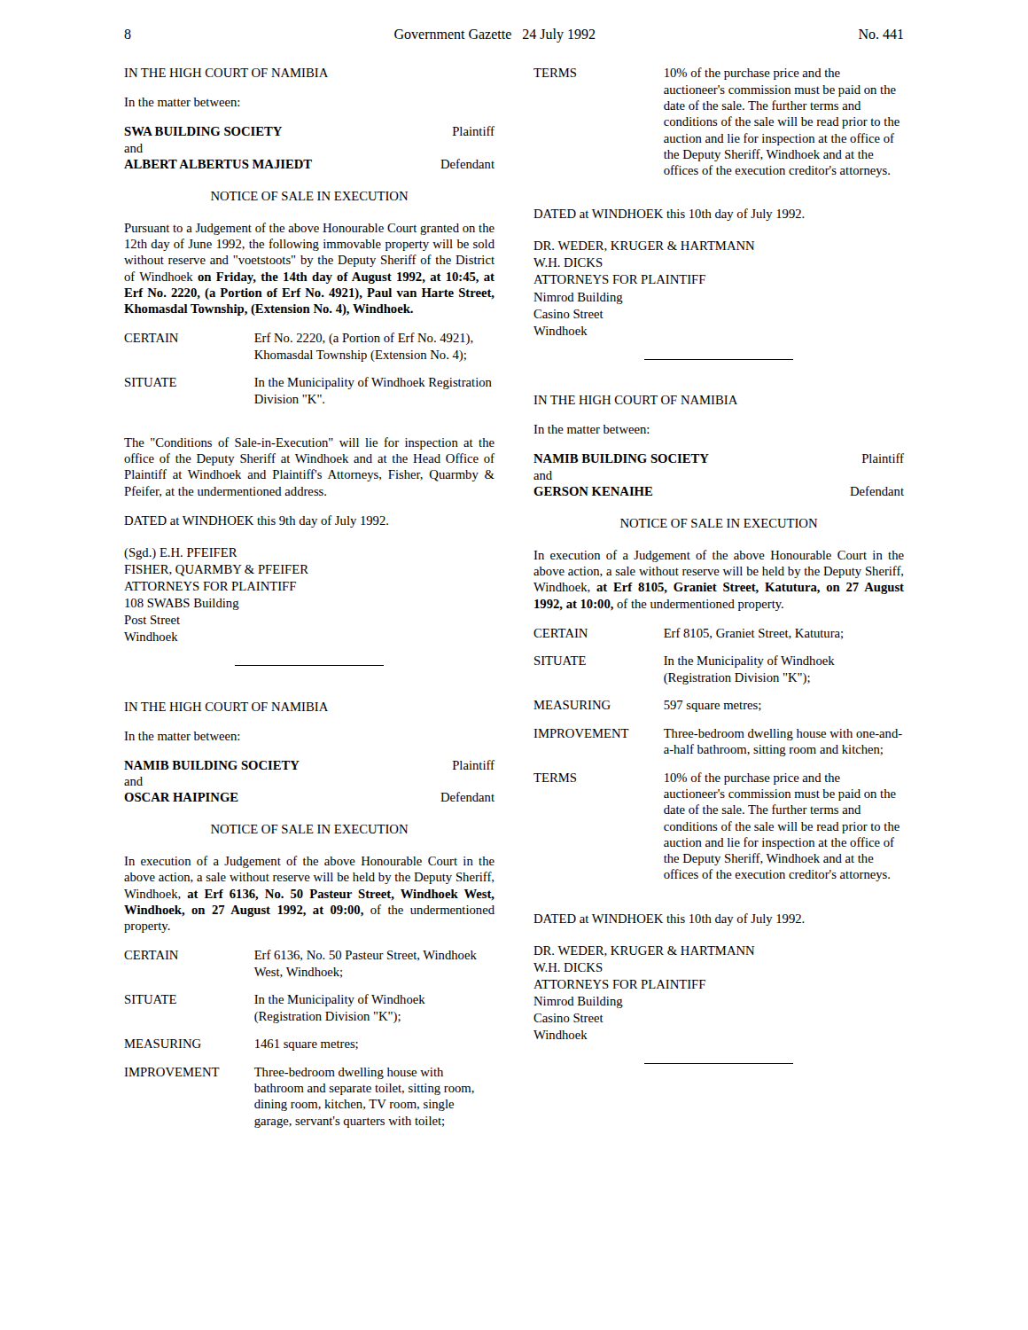8 Government Gazette 24 July 1992 No. 441
In the High Court of Namibia
In the matter between:
| SWA BUILDING SOCIETY | Plaintiff |
| and | |
| ALBERT ALBERTUS MAJIEDT | Defendant |
Notice of Sale in Execution
Pursuant to a Judgement of the above Honourable Court granted on the 12th day of June 1992, the following immovable property will be sold without reserve and "voetstoots" by the Deputy Sheriff of the District of Windhoek on Friday, the 14th day of August 1992, at 10:45, at Erf No. 2220, (a Portion of Erf No. 4921), Paul van Harte Street, Khomasdal Township, (Extension No. 4), Windhoek.
| Certain | Erf No. 2220, (a Portion of Erf No. 4921), Khomasdal Township (Extension No. 4); |
| Situate | In the Municipality of Windhoek Registration Division "K". |
The "Conditions of Sale-in-Execution" will lie for inspection at the office of the Deputy Sheriff at Windhoek and at the Head Office of Plaintiff at Windhoek and Plaintiff's Attorneys, Fisher, Quarmby & Pfeifer, at the undermentioned address.
DATED at WINDHOEK this 9th day of July 1992.
(Sgd.) E.H. PFEIFER FISHER, QUARMBY & PFEIFER ATTORNEYS FOR PLAINTIFF 108 SWABS Building Post Street Windhoek
In the High Court of Namibia
In the matter between:
| NAMIB BUILDING SOCIETY | Plaintiff |
| and | |
| OSCAR HAIPINGE | Defendant |
Notice of Sale in Execution
In execution of a Judgement of the above Honourable Court in the above action, a sale without reserve will be held by the Deputy Sheriff, Windhoek, at Erf 6136, No. 50 Pasteur Street, Windhoek West, Windhoek, on 27 August 1992, at 09:00, of the undermentioned property.
| Certain | Erf 6136, No. 50 Pasteur Street, Windhoek West, Windhoek; |
| Situate | In the Municipality of Windhoek (Registration Division "K"); |
| Measuring | 1461 square metres; |
| Improvement | Three-bedroom dwelling house with bathroom and separate toilet, sitting room, dining room, kitchen, TV room, single garage, servant's quarters with toilet; |
| Terms | 10% of the purchase price and the auctioneer's commission must be paid on the date of the sale. The further terms and conditions of the sale will be read prior to the auction and lie for inspection at the office of the Deputy Sheriff, Windhoek and at the offices of the execution creditor's attorneys. |
DATED at WINDHOEK this 10th day of July 1992.
DR. WEDER, KRUGER & HARTMANN W.H. DICKS ATTORNEYS FOR PLAINTIFF Nimrod Building Casino Street Windhoek
In the High Court of Namibia
In the matter between:
| NAMIB BUILDING SOCIETY | Plaintiff |
| and | |
| GERSON KENAIHE | Defendant |
Notice of Sale in Execution
In execution of a Judgement of the above Honourable Court in the above action, a sale without reserve will be held by the Deputy Sheriff, Windhoek, at Erf 8105, Graniet Street, Katutura, on 27 August 1992, at 10:00, of the undermentioned property.
| Certain | Erf 8105, Graniet Street, Katutura; |
| Situate | In the Municipality of Windhoek (Registration Division "K"); |
| Measuring | 597 square metres; |
| Improvement | Three-bedroom dwelling house with one-and-a-half bathroom, sitting room and kitchen; |
| Terms | 10% of the purchase price and the auctioneer's commission must be paid on the date of the sale. The further terms and conditions of the sale will be read prior to the auction and lie for inspection at the office of the Deputy Sheriff, Windhoek and at the offices of the execution creditor's attorneys. |
DATED at WINDHOEK this 10th day of July 1992.
DR. WEDER, KRUGER & HARTMANN W.H. DICKS ATTORNEYS FOR PLAINTIFF Nimrod Building Casino Street Windhoek